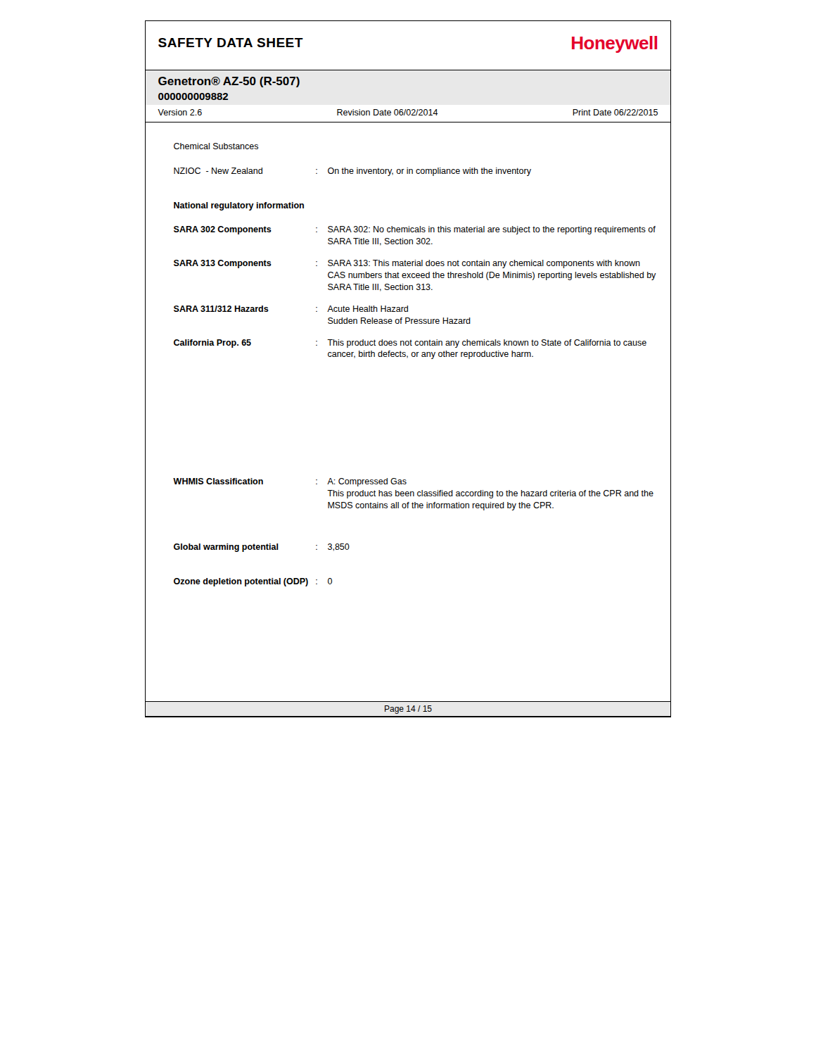SAFETY DATA SHEET
Honeywell
Genetron® AZ-50 (R-507)
000000009882
Version 2.6
Revision Date 06/02/2014
Print Date 06/22/2015
Chemical Substances
| NZIOC - New Zealand | : | On the inventory, or in compliance with the inventory |
National regulatory information
| SARA 302 Components | : | SARA 302: No chemicals in this material are subject to the reporting requirements of SARA Title III, Section 302. |
| SARA 313 Components | : | SARA 313: This material does not contain any chemical components with known CAS numbers that exceed the threshold (De Minimis) reporting levels established by SARA Title III, Section 313. |
| SARA 311/312 Hazards | : | Acute Health Hazard Sudden Release of Pressure Hazard |
| California Prop. 65 | : | This product does not contain any chemicals known to State of California to cause cancer, birth defects, or any other reproductive harm. |
| WHMIS Classification | : | A: Compressed Gas This product has been classified according to the hazard criteria of the CPR and the MSDS contains all of the information required by the CPR. |
| Global warming potential | : | 3,850 |
| Ozone depletion potential (ODP) | : | 0 |
Page 14 / 15